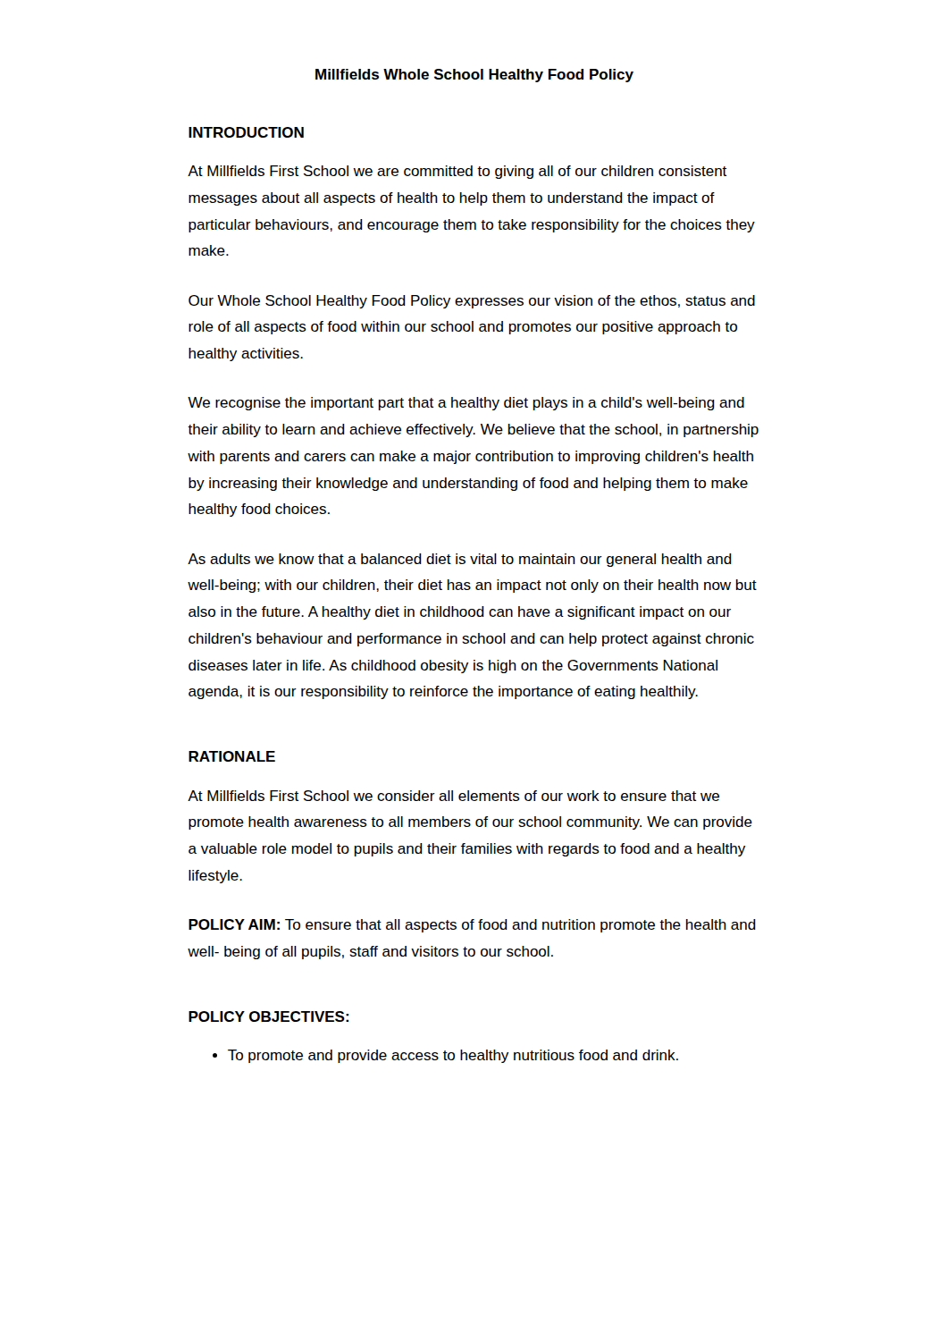Millfields Whole School Healthy Food Policy
INTRODUCTION
At Millfields First School we are committed to giving all of our children consistent messages about all aspects of health to help them to understand the impact of particular behaviours, and encourage them to take responsibility for the choices they make.
Our Whole School Healthy Food Policy expresses our vision of the ethos, status and role of all aspects of food within our school and promotes our positive approach to healthy activities.
We recognise the important part that a healthy diet plays in a child's well-being and their ability to learn and achieve effectively. We believe that the school, in partnership with parents and carers can make a major contribution to improving children's health by increasing their knowledge and understanding of food and helping them to make healthy food choices.
As adults we know that a balanced diet is vital to maintain our general health and well-being; with our children, their diet has an impact not only on their health now but also in the future. A healthy diet in childhood can have a significant impact on our children's behaviour and performance in school and can help protect against chronic diseases later in life. As childhood obesity is high on the Governments National agenda, it is our responsibility to reinforce the importance of eating healthily.
RATIONALE
At Millfields First School we consider all elements of our work to ensure that we promote health awareness to all members of our school community. We can provide a valuable role model to pupils and their families with regards to food and a healthy lifestyle.
POLICY AIM: To ensure that all aspects of food and nutrition promote the health and well- being of all pupils, staff and visitors to our school.
POLICY OBJECTIVES:
To promote and provide access to healthy nutritious food and drink.